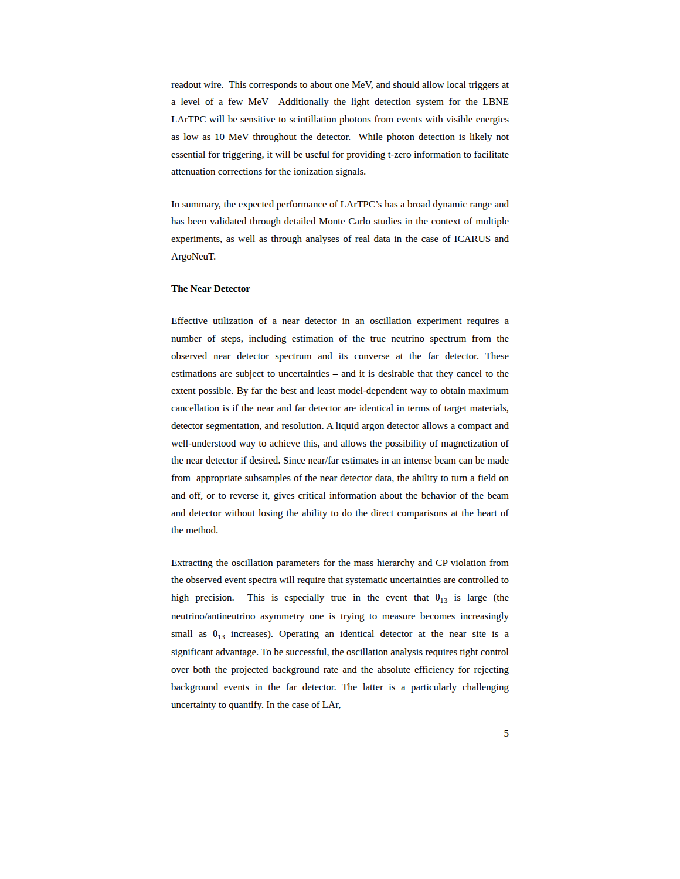readout wire. This corresponds to about one MeV, and should allow local triggers at a level of a few MeV Additionally the light detection system for the LBNE LArTPC will be sensitive to scintillation photons from events with visible energies as low as 10 MeV throughout the detector. While photon detection is likely not essential for triggering, it will be useful for providing t-zero information to facilitate attenuation corrections for the ionization signals.
In summary, the expected performance of LArTPC’s has a broad dynamic range and has been validated through detailed Monte Carlo studies in the context of multiple experiments, as well as through analyses of real data in the case of ICARUS and ArgoNeuT.
The Near Detector
Effective utilization of a near detector in an oscillation experiment requires a number of steps, including estimation of the true neutrino spectrum from the observed near detector spectrum and its converse at the far detector. These estimations are subject to uncertainties – and it is desirable that they cancel to the extent possible. By far the best and least model-dependent way to obtain maximum cancellation is if the near and far detector are identical in terms of target materials, detector segmentation, and resolution. A liquid argon detector allows a compact and well-understood way to achieve this, and allows the possibility of magnetization of the near detector if desired. Since near/far estimates in an intense beam can be made from appropriate subsamples of the near detector data, the ability to turn a field on and off, or to reverse it, gives critical information about the behavior of the beam and detector without losing the ability to do the direct comparisons at the heart of the method.
Extracting the oscillation parameters for the mass hierarchy and CP violation from the observed event spectra will require that systematic uncertainties are controlled to high precision. This is especially true in the event that θ13 is large (the neutrino/antineutrino asymmetry one is trying to measure becomes increasingly small as θ13 increases). Operating an identical detector at the near site is a significant advantage. To be successful, the oscillation analysis requires tight control over both the projected background rate and the absolute efficiency for rejecting background events in the far detector. The latter is a particularly challenging uncertainty to quantify. In the case of LAr,
5